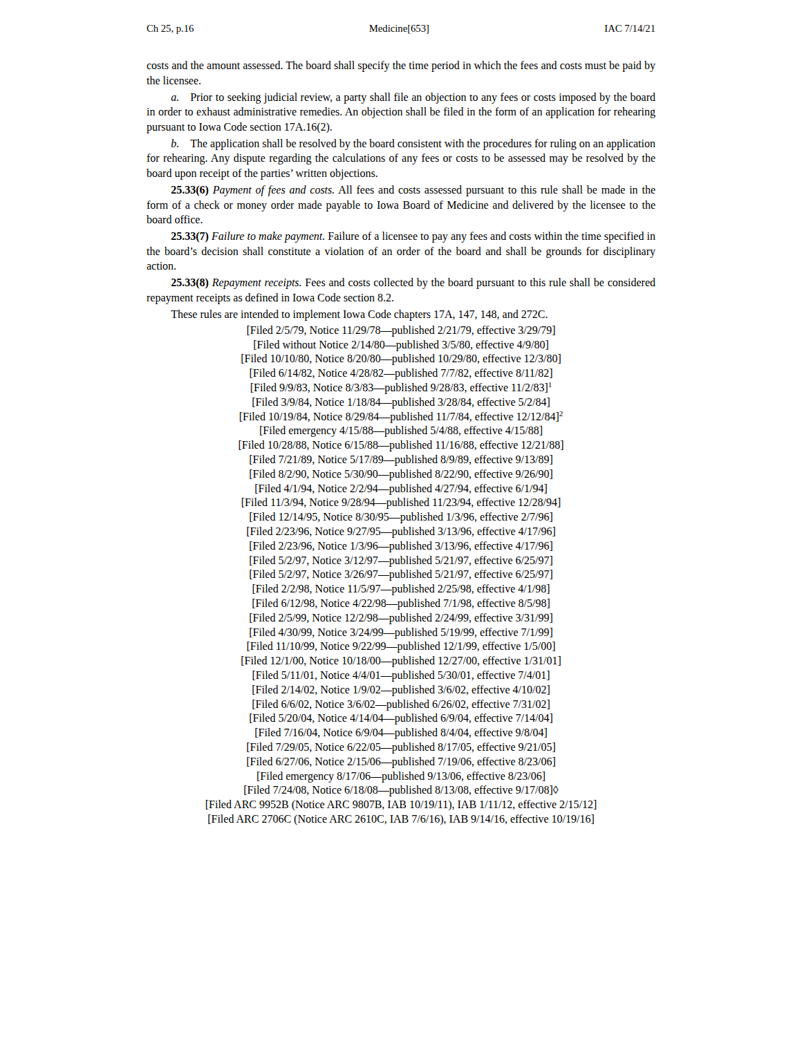Ch 25, p.16 Medicine[653] IAC 7/14/21
costs and the amount assessed. The board shall specify the time period in which the fees and costs must be paid by the licensee.
a. Prior to seeking judicial review, a party shall file an objection to any fees or costs imposed by the board in order to exhaust administrative remedies. An objection shall be filed in the form of an application for rehearing pursuant to Iowa Code section 17A.16(2).
b. The application shall be resolved by the board consistent with the procedures for ruling on an application for rehearing. Any dispute regarding the calculations of any fees or costs to be assessed may be resolved by the board upon receipt of the parties’ written objections.
25.33(6) Payment of fees and costs. All fees and costs assessed pursuant to this rule shall be made in the form of a check or money order made payable to Iowa Board of Medicine and delivered by the licensee to the board office.
25.33(7) Failure to make payment. Failure of a licensee to pay any fees and costs within the time specified in the board’s decision shall constitute a violation of an order of the board and shall be grounds for disciplinary action.
25.33(8) Repayment receipts. Fees and costs collected by the board pursuant to this rule shall be considered repayment receipts as defined in Iowa Code section 8.2.
These rules are intended to implement Iowa Code chapters 17A, 147, 148, and 272C.
[Filed 2/5/79, Notice 11/29/78—published 2/21/79, effective 3/29/79]
[Filed without Notice 2/14/80—published 3/5/80, effective 4/9/80]
[Filed 10/10/80, Notice 8/20/80—published 10/29/80, effective 12/3/80]
[Filed 6/14/82, Notice 4/28/82—published 7/7/82, effective 8/11/82]
[Filed 9/9/83, Notice 8/3/83—published 9/28/83, effective 11/2/83]1
[Filed 3/9/84, Notice 1/18/84—published 3/28/84, effective 5/2/84]
[Filed 10/19/84, Notice 8/29/84—published 11/7/84, effective 12/12/84]2
[Filed emergency 4/15/88—published 5/4/88, effective 4/15/88]
[Filed 10/28/88, Notice 6/15/88—published 11/16/88, effective 12/21/88]
[Filed 7/21/89, Notice 5/17/89—published 8/9/89, effective 9/13/89]
[Filed 8/2/90, Notice 5/30/90—published 8/22/90, effective 9/26/90]
[Filed 4/1/94, Notice 2/2/94—published 4/27/94, effective 6/1/94]
[Filed 11/3/94, Notice 9/28/94—published 11/23/94, effective 12/28/94]
[Filed 12/14/95, Notice 8/30/95—published 1/3/96, effective 2/7/96]
[Filed 2/23/96, Notice 9/27/95—published 3/13/96, effective 4/17/96]
[Filed 2/23/96, Notice 1/3/96—published 3/13/96, effective 4/17/96]
[Filed 5/2/97, Notice 3/12/97—published 5/21/97, effective 6/25/97]
[Filed 5/2/97, Notice 3/26/97—published 5/21/97, effective 6/25/97]
[Filed 2/2/98, Notice 11/5/97—published 2/25/98, effective 4/1/98]
[Filed 6/12/98, Notice 4/22/98—published 7/1/98, effective 8/5/98]
[Filed 2/5/99, Notice 12/2/98—published 2/24/99, effective 3/31/99]
[Filed 4/30/99, Notice 3/24/99—published 5/19/99, effective 7/1/99]
[Filed 11/10/99, Notice 9/22/99—published 12/1/99, effective 1/5/00]
[Filed 12/1/00, Notice 10/18/00—published 12/27/00, effective 1/31/01]
[Filed 5/11/01, Notice 4/4/01—published 5/30/01, effective 7/4/01]
[Filed 2/14/02, Notice 1/9/02—published 3/6/02, effective 4/10/02]
[Filed 6/6/02, Notice 3/6/02—published 6/26/02, effective 7/31/02]
[Filed 5/20/04, Notice 4/14/04—published 6/9/04, effective 7/14/04]
[Filed 7/16/04, Notice 6/9/04—published 8/4/04, effective 9/8/04]
[Filed 7/29/05, Notice 6/22/05—published 8/17/05, effective 9/21/05]
[Filed 6/27/06, Notice 2/15/06—published 7/19/06, effective 8/23/06]
[Filed emergency 8/17/06—published 9/13/06, effective 8/23/06]
[Filed 7/24/08, Notice 6/18/08—published 8/13/08, effective 9/17/08]◊
[Filed ARC 9952B (Notice ARC 9807B, IAB 10/19/11), IAB 1/11/12, effective 2/15/12]
[Filed ARC 2706C (Notice ARC 2610C, IAB 7/6/16), IAB 9/14/16, effective 10/19/16]